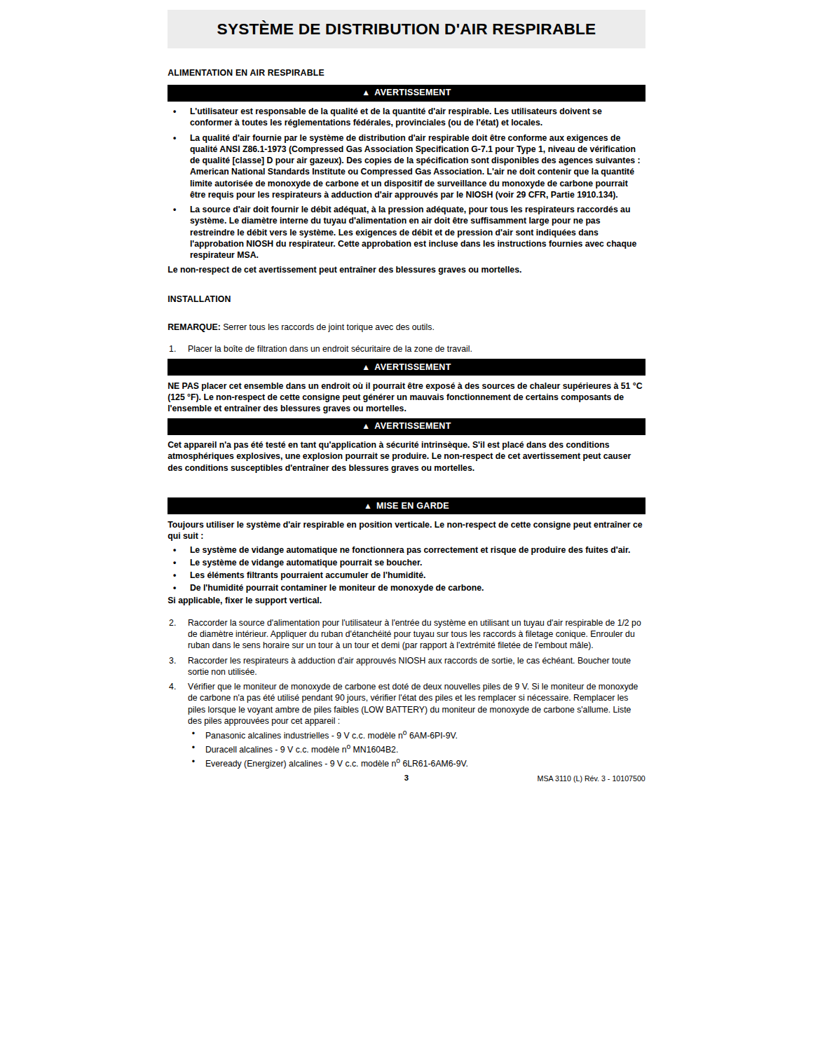SYSTÈME DE DISTRIBUTION D'AIR RESPIRABLE
ALIMENTATION EN AIR RESPIRABLE
▲ AVERTISSEMENT
L'utilisateur est responsable de la qualité et de la quantité d'air respirable. Les utilisateurs doivent se conformer à toutes les réglementations fédérales, provinciales (ou de l'état) et locales.
La qualité d'air fournie par le système de distribution d'air respirable doit être conforme aux exigences de qualité ANSI Z86.1-1973 (Compressed Gas Association Specification G-7.1 pour Type 1, niveau de vérification de qualité [classe] D pour air gazeux). Des copies de la spécification sont disponibles des agences suivantes : American National Standards Institute ou Compressed Gas Association. L'air ne doit contenir que la quantité limite autorisée de monoxyde de carbone et un dispositif de surveillance du monoxyde de carbone pourrait être requis pour les respirateurs à adduction d'air approuvés par le NIOSH (voir 29 CFR, Partie 1910.134).
La source d'air doit fournir le débit adéquat, à la pression adéquate, pour tous les respirateurs raccordés au système. Le diamètre interne du tuyau d'alimentation en air doit être suffisamment large pour ne pas restreindre le débit vers le système. Les exigences de débit et de pression d'air sont indiquées dans l'approbation NIOSH du respirateur. Cette approbation est incluse dans les instructions fournies avec chaque respirateur MSA.
Le non-respect de cet avertissement peut entraîner des blessures graves ou mortelles.
INSTALLATION
REMARQUE: Serrer tous les raccords de joint torique avec des outils.
Placer la boîte de filtration dans un endroit sécuritaire de la zone de travail.
▲ AVERTISSEMENT
NE PAS placer cet ensemble dans un endroit où il pourrait être exposé à des sources de chaleur supérieures à 51 °C (125 °F). Le non-respect de cette consigne peut générer un mauvais fonctionnement de certains composants de l'ensemble et entraîner des blessures graves ou mortelles.
▲ AVERTISSEMENT
Cet appareil n'a pas été testé en tant qu'application à sécurité intrinsèque. S'il est placé dans des conditions atmosphériques explosives, une explosion pourrait se produire. Le non-respect de cet avertissement peut causer des conditions susceptibles d'entraîner des blessures graves ou mortelles.
▲ MISE EN GARDE
Toujours utiliser le système d'air respirable en position verticale. Le non-respect de cette consigne peut entraîner ce qui suit :
Le système de vidange automatique ne fonctionnera pas correctement et risque de produire des fuites d'air.
Le système de vidange automatique pourrait se boucher.
Les éléments filtrants pourraient accumuler de l'humidité.
De l'humidité pourrait contaminer le moniteur de monoxyde de carbone.
Si applicable, fixer le support vertical.
Raccorder la source d'alimentation pour l'utilisateur à l'entrée du système en utilisant un tuyau d'air respirable de 1/2 po de diamètre intérieur. Appliquer du ruban d'étanchéité pour tuyau sur tous les raccords à filetage conique. Enrouler du ruban dans le sens horaire sur un tour à un tour et demi (par rapport à l'extrémité filetée de l'embout mâle).
Raccorder les respirateurs à adduction d'air approuvés NIOSH aux raccords de sortie, le cas échéant. Boucher toute sortie non utilisée.
Vérifier que le moniteur de monoxyde de carbone est doté de deux nouvelles piles de 9 V. Si le moniteur de monoxyde de carbone n'a pas été utilisé pendant 90 jours, vérifier l'état des piles et les remplacer si nécessaire. Remplacer les piles lorsque le voyant ambre de piles faibles (LOW BATTERY) du moniteur de monoxyde de carbone s'allume. Liste des piles approuvées pour cet appareil :
Panasonic alcalines industrielles - 9 V c.c. modèle no 6AM-6PI-9V.
Duracell alcalines - 9 V c.c. modèle no MN1604B2.
Eveready (Energizer) alcalines - 9 V c.c. modèle no 6LR61-6AM6-9V.
3
MSA 3110 (L) Rév. 3 - 10107500